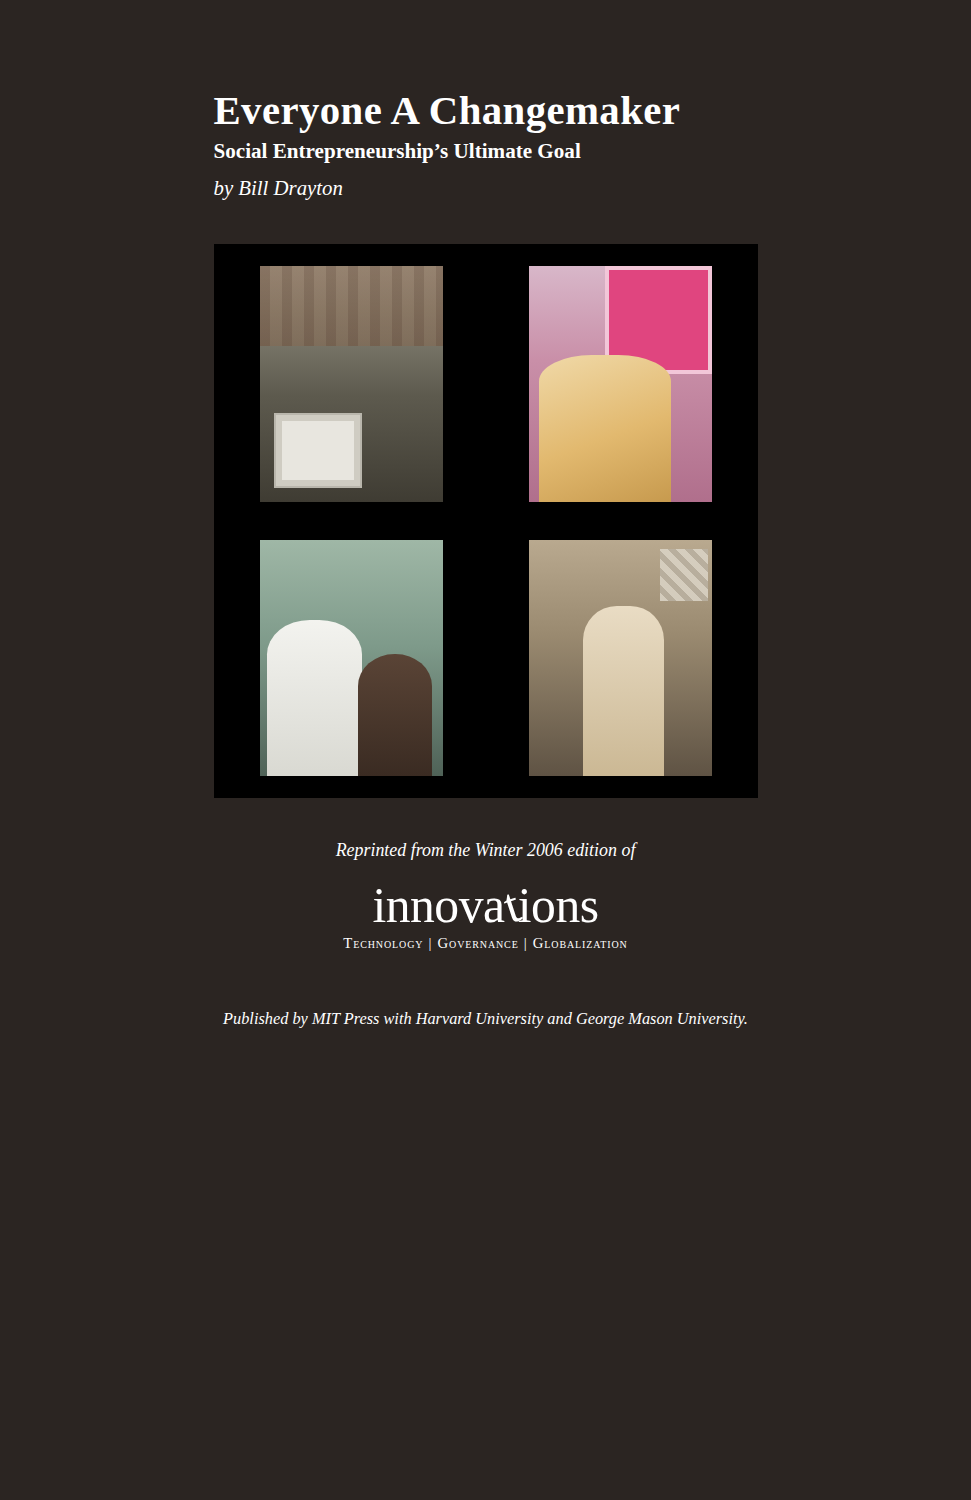Everyone A Changemaker
Social Entrepreneurship’s Ultimate Goal
by Bill Drayton
A man and children gathered around a computer in a hillside neighborhood.
A woman speaking on a telephone beneath a sign reading “Help a Child in Distress.”
A health worker attending to a child in a clinic.
A seated group of men, one wearing a stethoscope, in conversation.
Reprinted from the Winter 2006 edition of
innovations Technology|Governance|Globalization
Published by MIT Press with Harvard University and George Mason University.